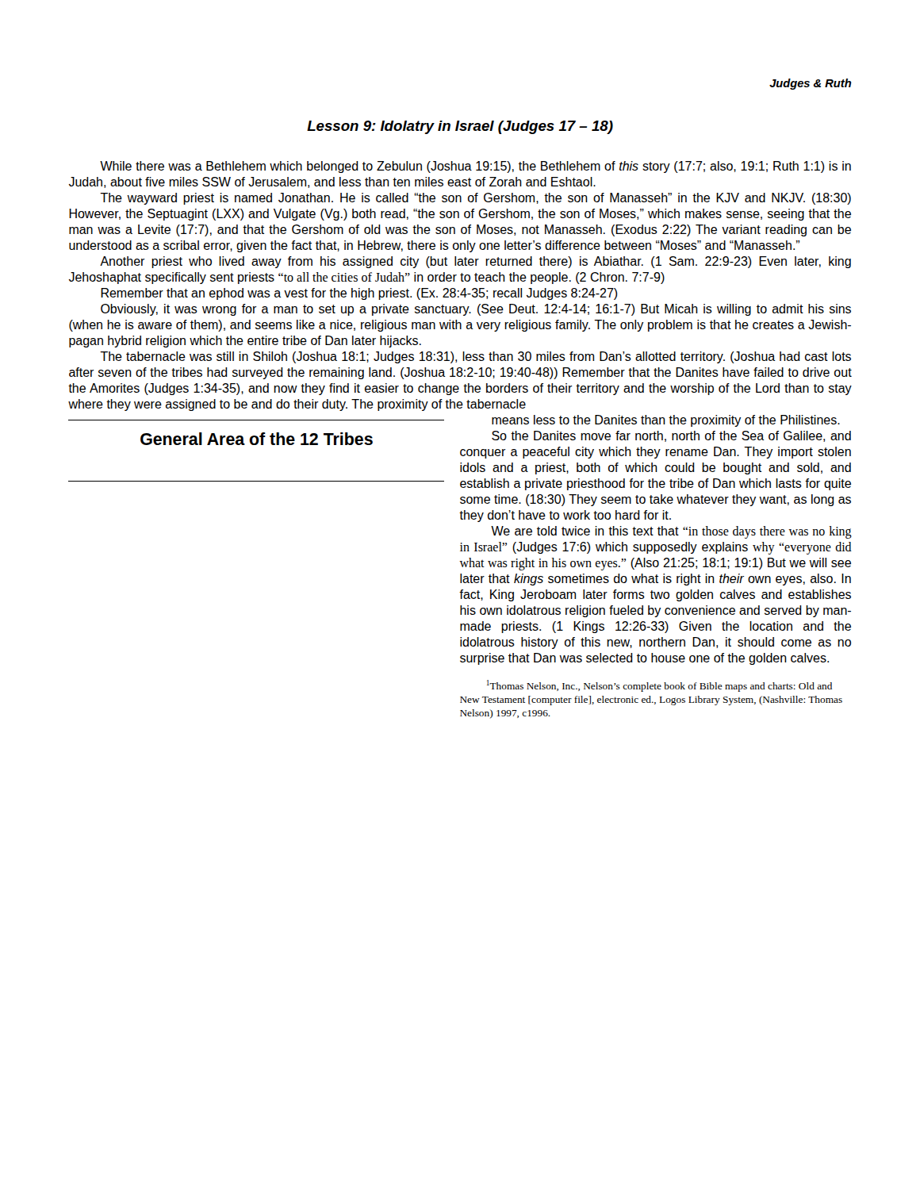Judges & Ruth
Lesson 9: Idolatry in Israel (Judges 17 – 18)
While there was a Bethlehem which belonged to Zebulun (Joshua 19:15), the Bethlehem of this story (17:7; also, 19:1; Ruth 1:1) is in Judah, about five miles SSW of Jerusalem, and less than ten miles east of Zorah and Eshtaol.
The wayward priest is named Jonathan. He is called “the son of Gershom, the son of Manasseh” in the KJV and NKJV. (18:30) However, the Septuagint (LXX) and Vulgate (Vg.) both read, “the son of Gershom, the son of Moses,” which makes sense, seeing that the man was a Levite (17:7), and that the Gershom of old was the son of Moses, not Manasseh. (Exodus 2:22) The variant reading can be understood as a scribal error, given the fact that, in Hebrew, there is only one letter’s difference between “Moses” and “Manasseh.”
Another priest who lived away from his assigned city (but later returned there) is Abiathar. (1 Sam. 22:9-23) Even later, king Jehoshaphat specifically sent priests “to all the cities of Judah” in order to teach the people. (2 Chron. 7:7-9)
Remember that an ephod was a vest for the high priest. (Ex. 28:4-35; recall Judges 8:24-27)
Obviously, it was wrong for a man to set up a private sanctuary. (See Deut. 12:4-14; 16:1-7) But Micah is willing to admit his sins (when he is aware of them), and seems like a nice, religious man with a very religious family. The only problem is that he creates a Jewish-pagan hybrid religion which the entire tribe of Dan later hijacks.
The tabernacle was still in Shiloh (Joshua 18:1; Judges 18:31), less than 30 miles from Dan’s allotted territory. (Joshua had cast lots after seven of the tribes had surveyed the remaining land. (Joshua 18:2-10; 19:40-48)) Remember that the Danites have failed to drive out the Amorites (Judges 1:34-35), and now they find it easier to change the borders of their territory and the worship of the Lord than to stay where they were assigned to be and do their duty. The proximity of the tabernacle
General Area of the 12 Tribes
means less to the Danites than the proximity of the Philistines.
So the Danites move far north, north of the Sea of Galilee, and conquer a peaceful city which they rename Dan. They import stolen idols and a priest, both of which could be bought and sold, and establish a private priesthood for the tribe of Dan which lasts for quite some time. (18:30) They seem to take whatever they want, as long as they don’t have to work too hard for it.
We are told twice in this text that “in those days there was no king in Israel” (Judges 17:6) which supposedly explains why “everyone did what was right in his own eyes.” (Also 21:25; 18:1; 19:1) But we will see later that kings sometimes do what is right in their own eyes, also. In fact, King Jeroboam later forms two golden calves and establishes his own idolatrous religion fueled by convenience and served by man-made priests. (1 Kings 12:26-33) Given the location and the idolatrous history of this new, northern Dan, it should come as no surprise that Dan was selected to house one of the golden calves.
1Thomas Nelson, Inc., Nelson’s complete book of Bible maps and charts: Old and New Testament [computer file], electronic ed., Logos Library System, (Nashville: Thomas Nelson) 1997, c1996.